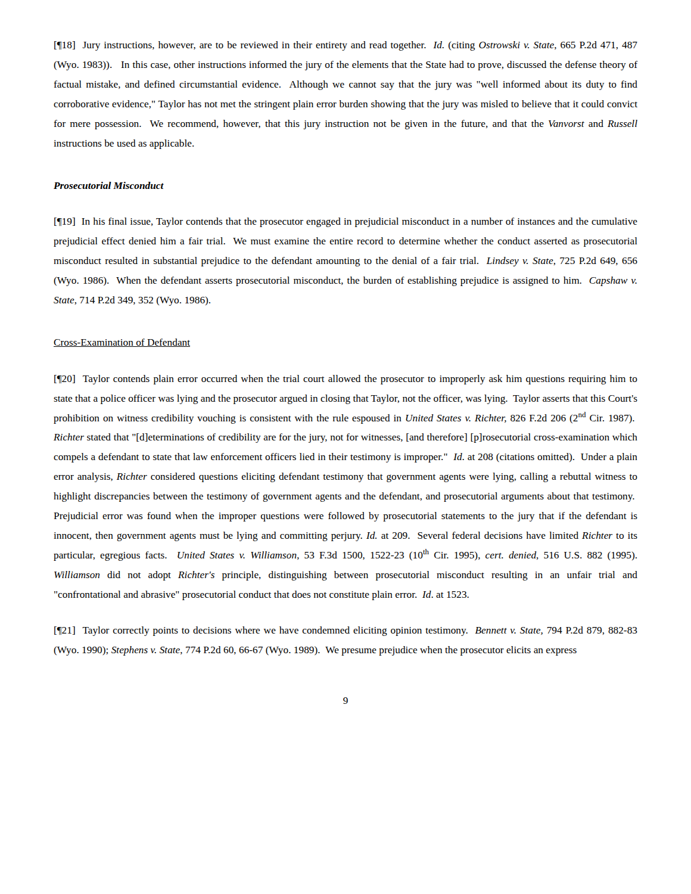[¶18] Jury instructions, however, are to be reviewed in their entirety and read together. Id. (citing Ostrowski v. State, 665 P.2d 471, 487 (Wyo. 1983)). In this case, other instructions informed the jury of the elements that the State had to prove, discussed the defense theory of factual mistake, and defined circumstantial evidence. Although we cannot say that the jury was "well informed about its duty to find corroborative evidence," Taylor has not met the stringent plain error burden showing that the jury was misled to believe that it could convict for mere possession. We recommend, however, that this jury instruction not be given in the future, and that the Vanvorst and Russell instructions be used as applicable.
Prosecutorial Misconduct
[¶19] In his final issue, Taylor contends that the prosecutor engaged in prejudicial misconduct in a number of instances and the cumulative prejudicial effect denied him a fair trial. We must examine the entire record to determine whether the conduct asserted as prosecutorial misconduct resulted in substantial prejudice to the defendant amounting to the denial of a fair trial. Lindsey v. State, 725 P.2d 649, 656 (Wyo. 1986). When the defendant asserts prosecutorial misconduct, the burden of establishing prejudice is assigned to him. Capshaw v. State, 714 P.2d 349, 352 (Wyo. 1986).
Cross-Examination of Defendant
[¶20] Taylor contends plain error occurred when the trial court allowed the prosecutor to improperly ask him questions requiring him to state that a police officer was lying and the prosecutor argued in closing that Taylor, not the officer, was lying. Taylor asserts that this Court's prohibition on witness credibility vouching is consistent with the rule espoused in United States v. Richter, 826 F.2d 206 (2nd Cir. 1987). Richter stated that "[d]eterminations of credibility are for the jury, not for witnesses, [and therefore] [p]rosecutorial cross-examination which compels a defendant to state that law enforcement officers lied in their testimony is improper." Id. at 208 (citations omitted). Under a plain error analysis, Richter considered questions eliciting defendant testimony that government agents were lying, calling a rebuttal witness to highlight discrepancies between the testimony of government agents and the defendant, and prosecutorial arguments about that testimony. Prejudicial error was found when the improper questions were followed by prosecutorial statements to the jury that if the defendant is innocent, then government agents must be lying and committing perjury. Id. at 209. Several federal decisions have limited Richter to its particular, egregious facts. United States v. Williamson, 53 F.3d 1500, 1522-23 (10th Cir. 1995), cert. denied, 516 U.S. 882 (1995). Williamson did not adopt Richter's principle, distinguishing between prosecutorial misconduct resulting in an unfair trial and "confrontational and abrasive" prosecutorial conduct that does not constitute plain error. Id. at 1523.
[¶21] Taylor correctly points to decisions where we have condemned eliciting opinion testimony. Bennett v. State, 794 P.2d 879, 882-83 (Wyo. 1990); Stephens v. State, 774 P.2d 60, 66-67 (Wyo. 1989). We presume prejudice when the prosecutor elicits an express
9